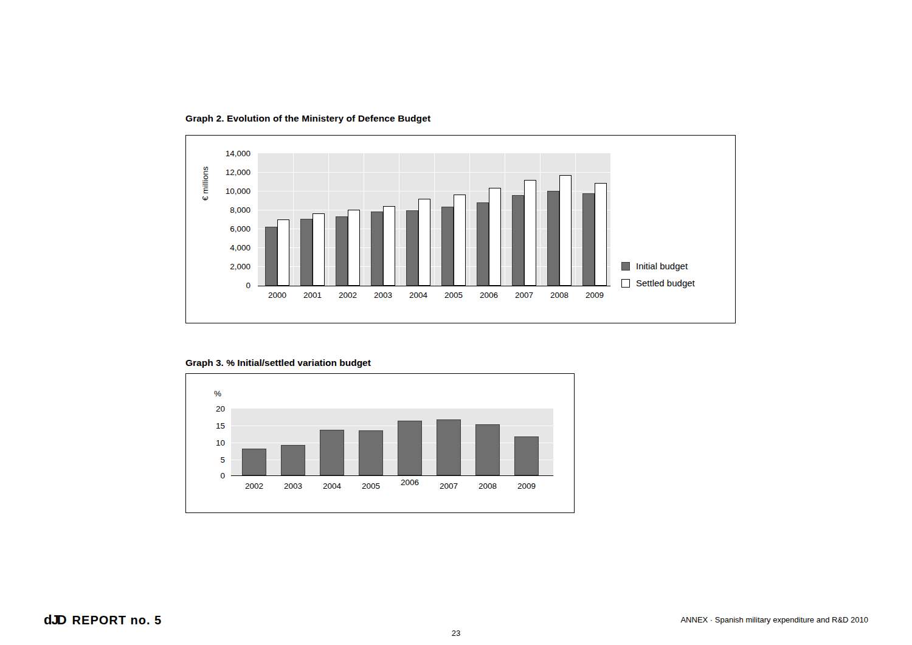Graph 2. Evolution of the Ministery of Defence Budget
€ millions
14,000
12,000
10,000
8,000
6,000
4,000
2,000
0
2000 2001 2002 2003 2004 2005 2006 2007 2008 2009
Initial budget
Settled budget
Graph 3. % Initial/settled variation budget
%
20
15
10
5
0
2002 2003 2004 2005 2006 2007 2008 2009
dJD REPORT no. 5
ANNEX · Spanish military expenditure and R&D 2010
23